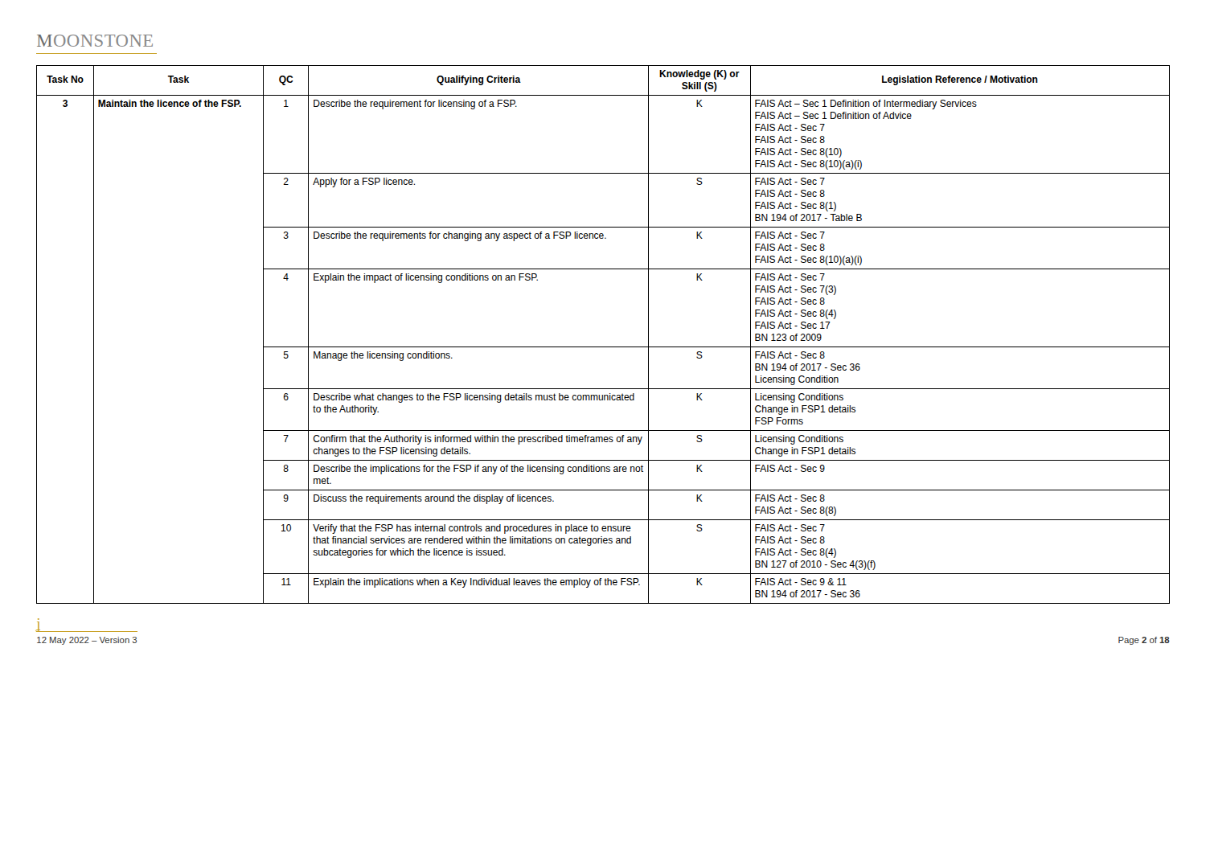MOONSTONE
| Task No | Task | QC | Qualifying Criteria | Knowledge (K) or Skill (S) | Legislation Reference / Motivation |
| --- | --- | --- | --- | --- | --- |
| 3 | Maintain the licence of the FSP. | 1 | Describe the requirement for licensing of a FSP. | K | FAIS Act – Sec 1 Definition of Intermediary Services FAIS Act – Sec 1 Definition of Advice FAIS Act - Sec 7 FAIS Act - Sec 8 FAIS Act - Sec 8(10) FAIS Act - Sec 8(10)(a)(i) |
| 2 | Apply for a FSP licence. | S | FAIS Act - Sec 7 FAIS Act - Sec 8 FAIS Act - Sec 8(1) BN 194 of 2017 - Table B |
| 3 | Describe the requirements for changing any aspect of a FSP licence. | K | FAIS Act - Sec 7 FAIS Act - Sec 8 FAIS Act - Sec 8(10)(a)(i) |
| 4 | Explain the impact of licensing conditions on an FSP. | K | FAIS Act - Sec 7 FAIS Act - Sec 7(3) FAIS Act - Sec 8 FAIS Act - Sec 8(4) FAIS Act - Sec 17 BN 123 of 2009 |
| 5 | Manage the licensing conditions. | S | FAIS Act - Sec 8 BN 194 of 2017 - Sec 36 Licensing Condition |
| 6 | Describe what changes to the FSP licensing details must be communicated to the Authority. | K | Licensing Conditions Change in FSP1 details FSP Forms |
| 7 | Confirm that the Authority is informed within the prescribed timeframes of any changes to the FSP licensing details. | S | Licensing Conditions Change in FSP1 details |
| 8 | Describe the implications for the FSP if any of the licensing conditions are not met. | K | FAIS Act - Sec 9 |
| 9 | Discuss the requirements around the display of licences. | K | FAIS Act - Sec 8 FAIS Act - Sec 8(8) |
| 10 | Verify that the FSP has internal controls and procedures in place to ensure that financial services are rendered within the limitations on categories and subcategories for which the licence is issued. | S | FAIS Act - Sec 7 FAIS Act - Sec 8 FAIS Act - Sec 8(4) BN 127 of 2010 - Sec 4(3)(f) |
| 11 | Explain the implications when a Key Individual leaves the employ of the FSP. | K | FAIS Act - Sec 9 & 11 BN 194 of 2017 - Sec 36 |
ʝ
12 May 2022 – Version 3
Page 2 of 18